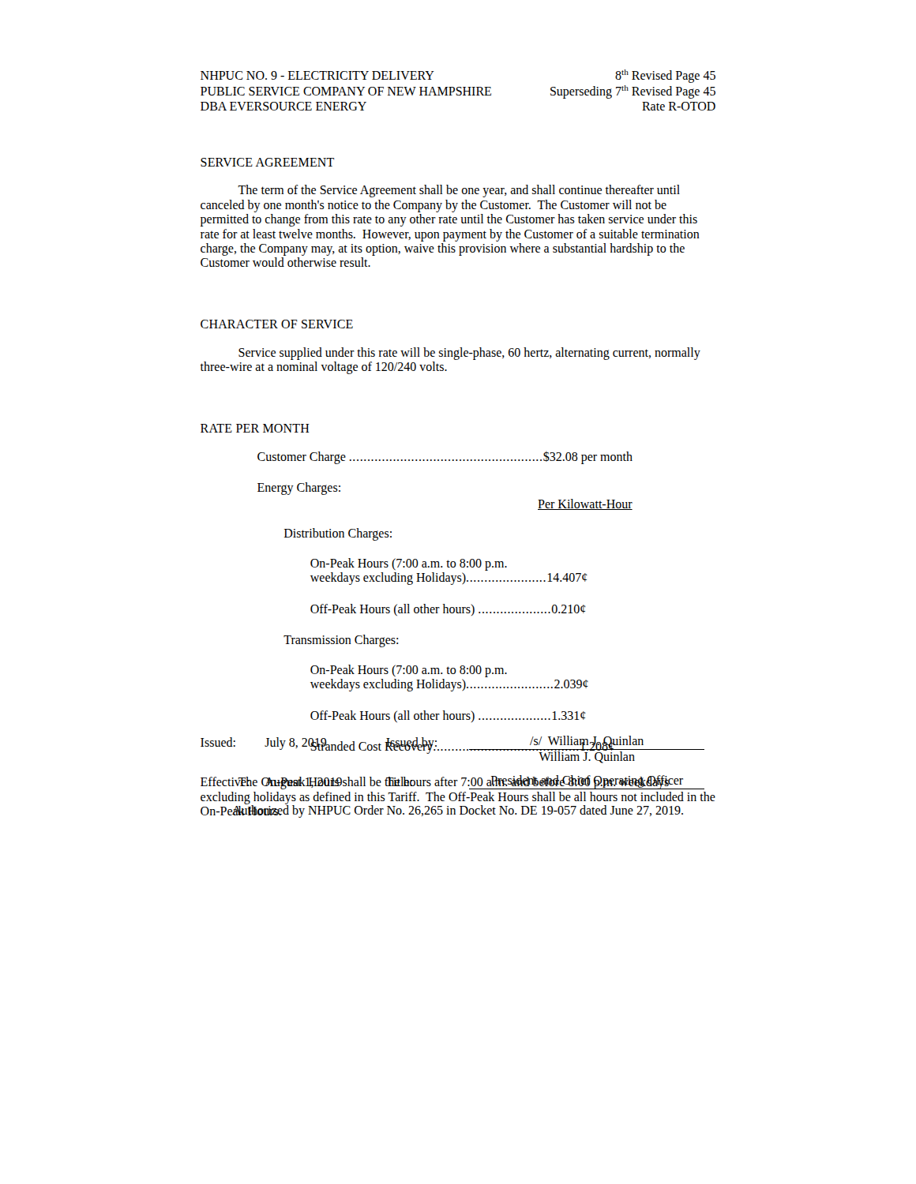| NHPUC NO. 9 - ELECTRICITY DELIVERY | 8 th Revised Page 45 |
| PUBLIC SERVICE COMPANY OF NEW HAMPSHIRE | Superseding 7 th Revised Page 45 |
| DBA EVERSOURCE ENERGY | Rate R-OTOD |
SERVICE AGREEMENT
The term of the Service Agreement shall be one year, and shall continue thereafter until canceled by one month's notice to the Company by the Customer. The Customer will not be permitted to change from this rate to any other rate until the Customer has taken service under this rate for at least twelve months. However, upon payment by the Customer of a suitable termination charge, the Company may, at its option, waive this provision where a substantial hardship to the Customer would otherwise result.
CHARACTER OF SERVICE
Service supplied under this rate will be single-phase, 60 hertz, alternating current, normally three-wire at a nominal voltage of 120/240 volts.
RATE PER MONTH
Customer Charge .....................................................$32.08 per month
Energy Charges:
Per Kilowatt-Hour
Distribution Charges:
On-Peak Hours (7:00 a.m. to 8:00 p.m.
weekdays excluding Holidays)...................... 14.407¢
Off-Peak Hours (all other hours) .................... 0.210¢
Transmission Charges:
On-Peak Hours (7:00 a.m. to 8:00 p.m.
weekdays excluding Holidays)........................ 2.039¢
Off-Peak Hours (all other hours) .................... 1.331¢
Stranded Cost Recovery........................................ 1.208¢
The On-Peak Hours shall be the hours after 7:00 a.m. and before 8:00 p.m. weekdays excluding holidays as defined in this Tariff. The Off-Peak Hours shall be all hours not included in the On-Peak Hours.
| Issued: | July 8, 2019 | Issued by: | /s/ William J. Quinlan |
| | | | William J. Quinlan |
| Effective: | August 1, 2019 | Title: | President and Chief Operating Officer |
Authorized by NHPUC Order No. 26,265 in Docket No. DE 19-057 dated June 27, 2019.